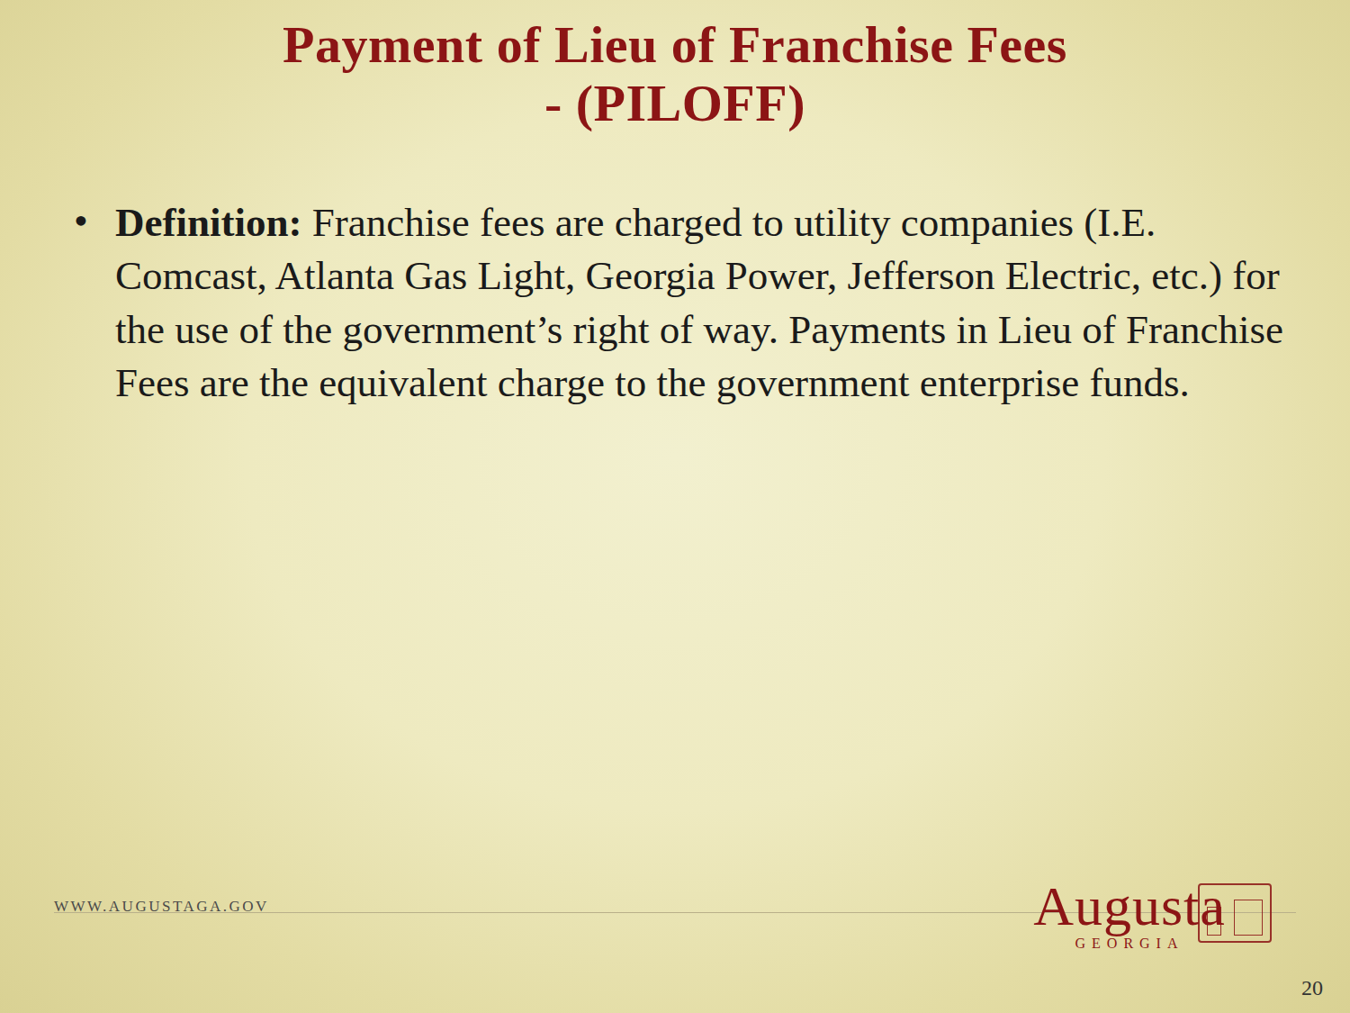Payment of Lieu of Franchise Fees
- (PILOFF)
Definition: Franchise fees are charged to utility companies (I.E. Comcast, Atlanta Gas Light, Georgia Power, Jefferson Electric, etc.) for the use of the government’s right of way. Payments in Lieu of Franchise Fees are the equivalent charge to the government enterprise funds.
WWW.AUGUSTAGA.GOV
Augusta
GEORGIA
20